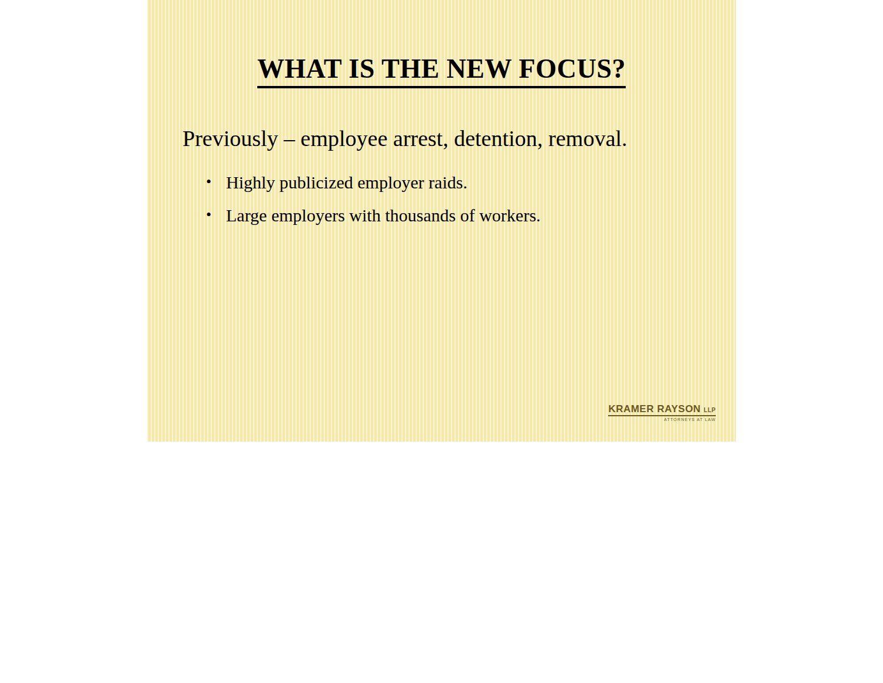WHAT IS THE NEW FOCUS?
Previously – employee arrest, detention, removal.
Highly publicized employer raids.
Large employers with thousands of workers.
KRAMER RAYSON LLP
ATTORNEYS AT LAW